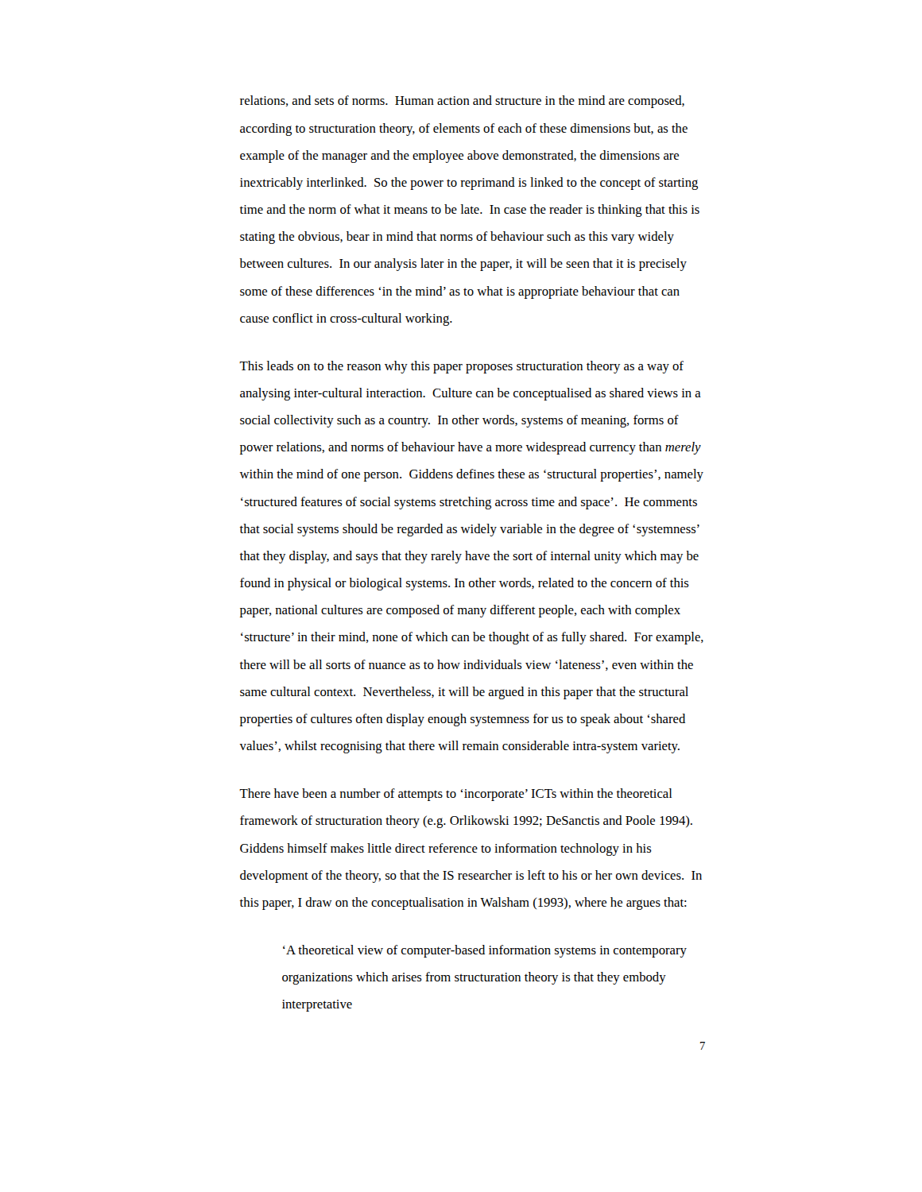relations, and sets of norms. Human action and structure in the mind are composed, according to structuration theory, of elements of each of these dimensions but, as the example of the manager and the employee above demonstrated, the dimensions are inextricably interlinked. So the power to reprimand is linked to the concept of starting time and the norm of what it means to be late. In case the reader is thinking that this is stating the obvious, bear in mind that norms of behaviour such as this vary widely between cultures. In our analysis later in the paper, it will be seen that it is precisely some of these differences ‘in the mind’ as to what is appropriate behaviour that can cause conflict in cross-cultural working.
This leads on to the reason why this paper proposes structuration theory as a way of analysing inter-cultural interaction. Culture can be conceptualised as shared views in a social collectivity such as a country. In other words, systems of meaning, forms of power relations, and norms of behaviour have a more widespread currency than merely within the mind of one person. Giddens defines these as ‘structural properties’, namely ‘structured features of social systems stretching across time and space’. He comments that social systems should be regarded as widely variable in the degree of ‘systemness’ that they display, and says that they rarely have the sort of internal unity which may be found in physical or biological systems. In other words, related to the concern of this paper, national cultures are composed of many different people, each with complex ‘structure’ in their mind, none of which can be thought of as fully shared. For example, there will be all sorts of nuance as to how individuals view ‘lateness’, even within the same cultural context. Nevertheless, it will be argued in this paper that the structural properties of cultures often display enough systemness for us to speak about ‘shared values’, whilst recognising that there will remain considerable intra-system variety.
There have been a number of attempts to ‘incorporate’ ICTs within the theoretical framework of structuration theory (e.g. Orlikowski 1992; DeSanctis and Poole 1994). Giddens himself makes little direct reference to information technology in his development of the theory, so that the IS researcher is left to his or her own devices. In this paper, I draw on the conceptualisation in Walsham (1993), where he argues that:
‘A theoretical view of computer-based information systems in contemporary organizations which arises from structuration theory is that they embody interpretative
7